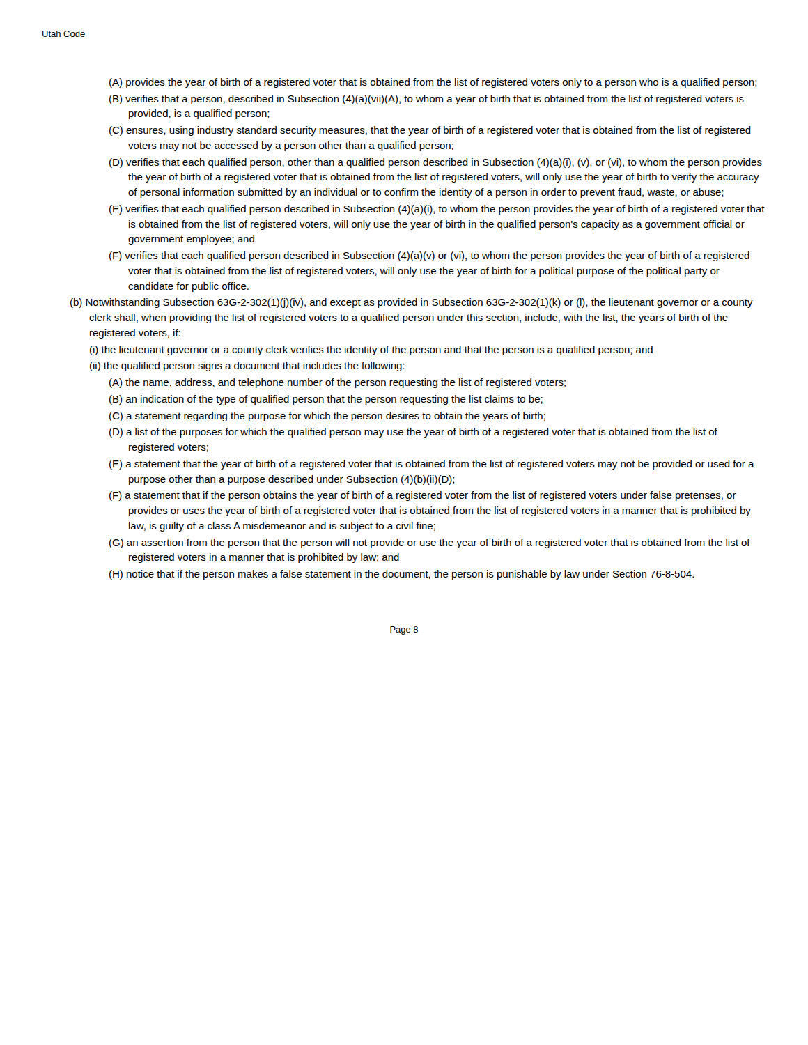Utah Code
(A) provides the year of birth of a registered voter that is obtained from the list of registered voters only to a person who is a qualified person;
(B) verifies that a person, described in Subsection (4)(a)(vii)(A), to whom a year of birth that is obtained from the list of registered voters is provided, is a qualified person;
(C) ensures, using industry standard security measures, that the year of birth of a registered voter that is obtained from the list of registered voters may not be accessed by a person other than a qualified person;
(D) verifies that each qualified person, other than a qualified person described in Subsection (4)(a)(i), (v), or (vi), to whom the person provides the year of birth of a registered voter that is obtained from the list of registered voters, will only use the year of birth to verify the accuracy of personal information submitted by an individual or to confirm the identity of a person in order to prevent fraud, waste, or abuse;
(E) verifies that each qualified person described in Subsection (4)(a)(i), to whom the person provides the year of birth of a registered voter that is obtained from the list of registered voters, will only use the year of birth in the qualified person's capacity as a government official or government employee; and
(F) verifies that each qualified person described in Subsection (4)(a)(v) or (vi), to whom the person provides the year of birth of a registered voter that is obtained from the list of registered voters, will only use the year of birth for a political purpose of the political party or candidate for public office.
(b) Notwithstanding Subsection 63G-2-302(1)(j)(iv), and except as provided in Subsection 63G-2-302(1)(k) or (l), the lieutenant governor or a county clerk shall, when providing the list of registered voters to a qualified person under this section, include, with the list, the years of birth of the registered voters, if:
(i) the lieutenant governor or a county clerk verifies the identity of the person and that the person is a qualified person; and
(ii) the qualified person signs a document that includes the following:
(A) the name, address, and telephone number of the person requesting the list of registered voters;
(B) an indication of the type of qualified person that the person requesting the list claims to be;
(C) a statement regarding the purpose for which the person desires to obtain the years of birth;
(D) a list of the purposes for which the qualified person may use the year of birth of a registered voter that is obtained from the list of registered voters;
(E) a statement that the year of birth of a registered voter that is obtained from the list of registered voters may not be provided or used for a purpose other than a purpose described under Subsection (4)(b)(ii)(D);
(F) a statement that if the person obtains the year of birth of a registered voter from the list of registered voters under false pretenses, or provides or uses the year of birth of a registered voter that is obtained from the list of registered voters in a manner that is prohibited by law, is guilty of a class A misdemeanor and is subject to a civil fine;
(G) an assertion from the person that the person will not provide or use the year of birth of a registered voter that is obtained from the list of registered voters in a manner that is prohibited by law; and
(H) notice that if the person makes a false statement in the document, the person is punishable by law under Section 76-8-504.
Page 8